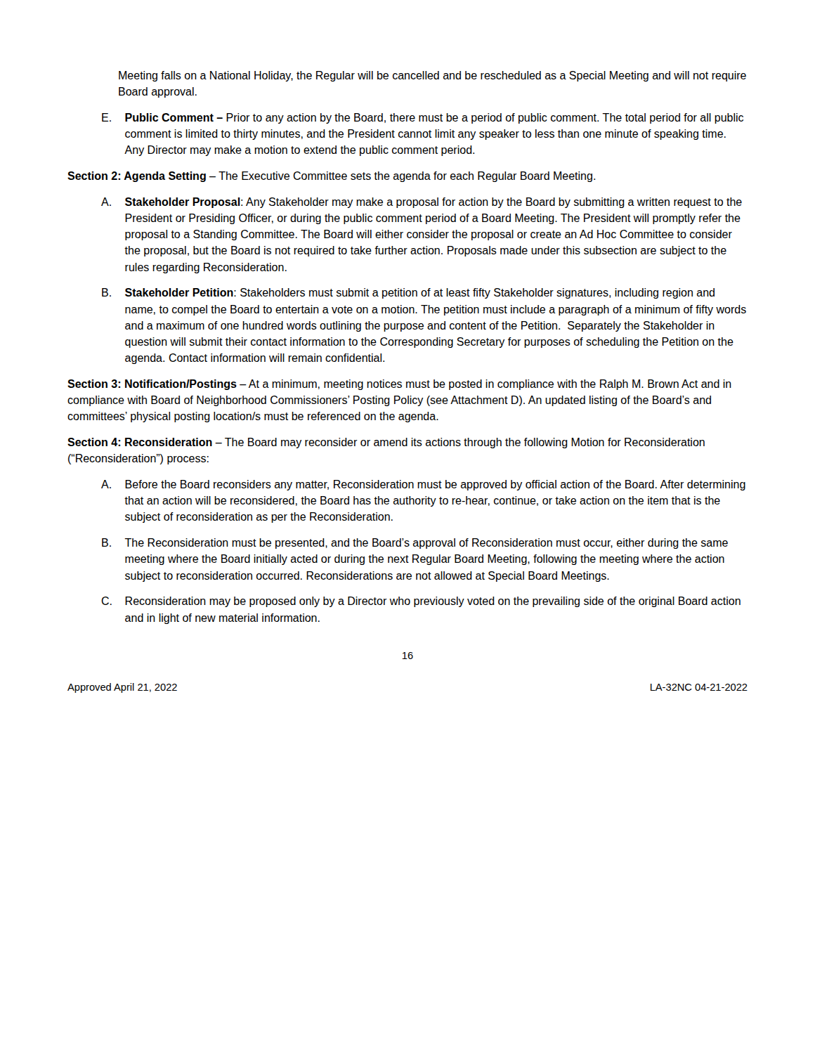Meeting falls on a National Holiday, the Regular will be cancelled and be rescheduled as a Special Meeting and will not require Board approval.
E.
Public Comment – Prior to any action by the Board, there must be a period of public comment. The total period for all public comment is limited to thirty minutes, and the President cannot limit any speaker to less than one minute of speaking time. Any Director may make a motion to extend the public comment period.
Section 2: Agenda Setting – The Executive Committee sets the agenda for each Regular Board Meeting.
A.
Stakeholder Proposal: Any Stakeholder may make a proposal for action by the Board by submitting a written request to the President or Presiding Officer, or during the public comment period of a Board Meeting. The President will promptly refer the proposal to a Standing Committee. The Board will either consider the proposal or create an Ad Hoc Committee to consider the proposal, but the Board is not required to take further action. Proposals made under this subsection are subject to the rules regarding Reconsideration.
B.
Stakeholder Petition: Stakeholders must submit a petition of at least fifty Stakeholder signatures, including region and name, to compel the Board to entertain a vote on a motion. The petition must include a paragraph of a minimum of fifty words and a maximum of one hundred words outlining the purpose and content of the Petition. Separately the Stakeholder in question will submit their contact information to the Corresponding Secretary for purposes of scheduling the Petition on the agenda. Contact information will remain confidential.
Section 3: Notification/Postings – At a minimum, meeting notices must be posted in compliance with the Ralph M. Brown Act and in compliance with Board of Neighborhood Commissioners’ Posting Policy (see Attachment D). An updated listing of the Board’s and committees’ physical posting location/s must be referenced on the agenda.
Section 4: Reconsideration – The Board may reconsider or amend its actions through the following Motion for Reconsideration (“Reconsideration”) process:
A.
Before the Board reconsiders any matter, Reconsideration must be approved by official action of the Board. After determining that an action will be reconsidered, the Board has the authority to re-hear, continue, or take action on the item that is the subject of reconsideration as per the Reconsideration.
B.
The Reconsideration must be presented, and the Board’s approval of Reconsideration must occur, either during the same meeting where the Board initially acted or during the next Regular Board Meeting, following the meeting where the action subject to reconsideration occurred. Reconsiderations are not allowed at Special Board Meetings.
C.
Reconsideration may be proposed only by a Director who previously voted on the prevailing side of the original Board action and in light of new material information.
16
Approved April 21, 2022 LA-32NC 04-21-2022